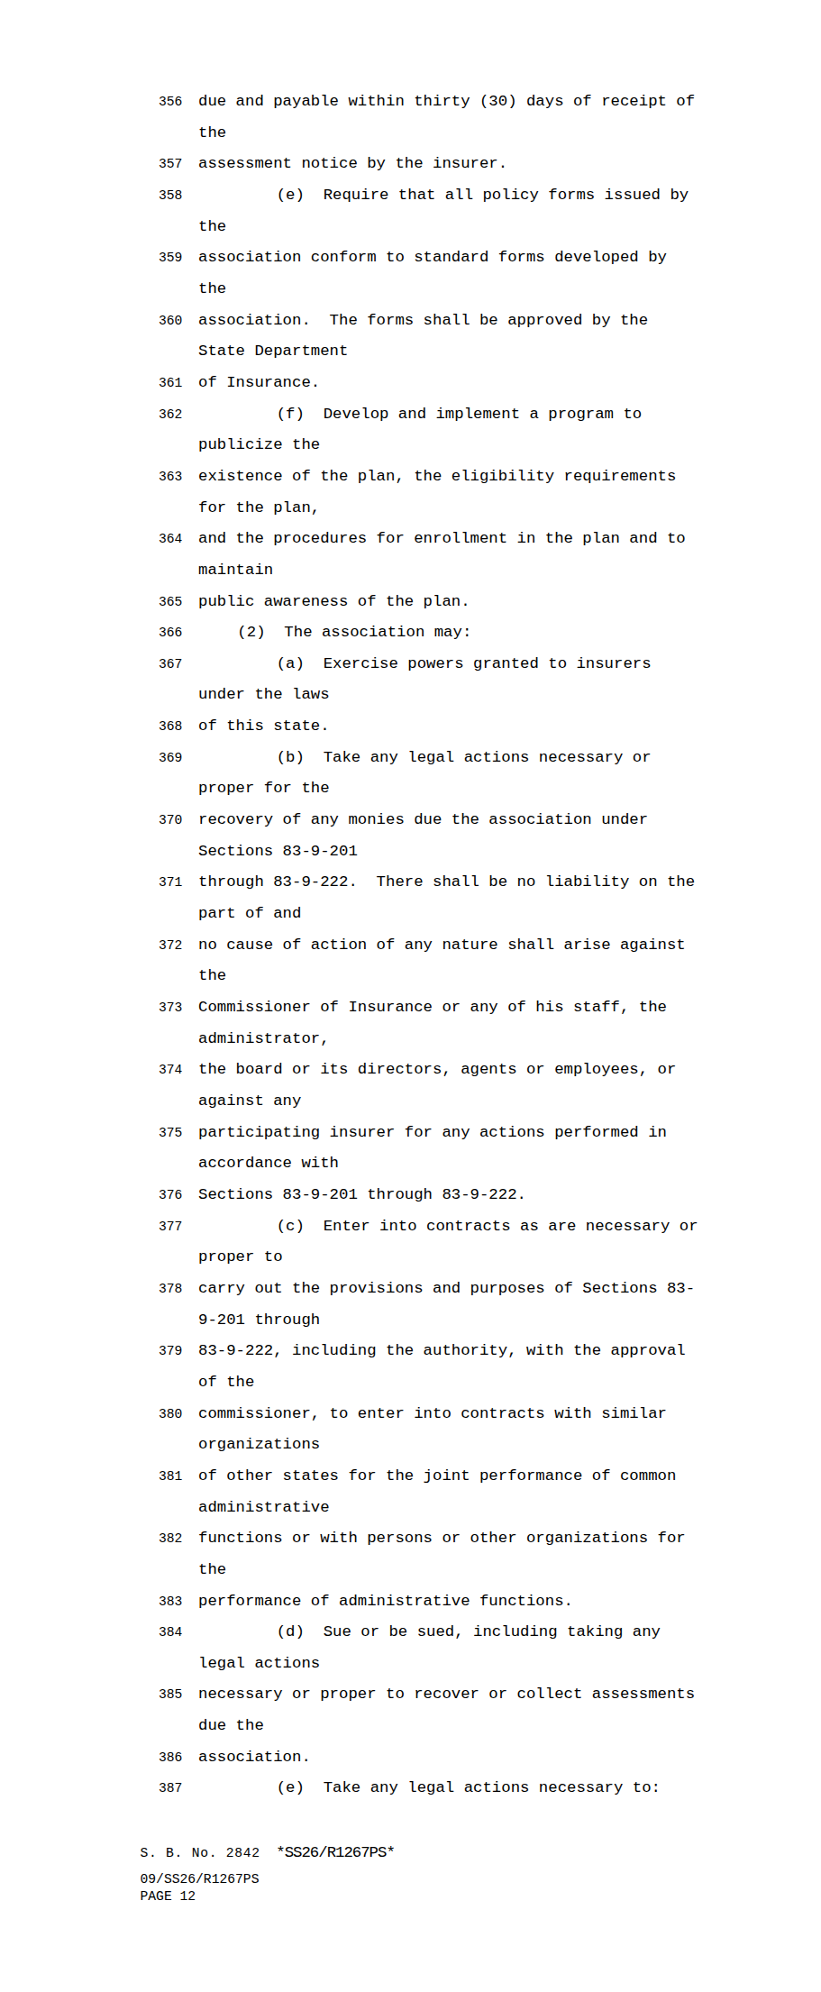356 due and payable within thirty (30) days of receipt of the
357 assessment notice by the insurer.
358(e) Require that all policy forms issued by the
359 association conform to standard forms developed by the
360 association. The forms shall be approved by the State Department
361 of Insurance.
362(f) Develop and implement a program to publicize the
363 existence of the plan, the eligibility requirements for the plan,
364 and the procedures for enrollment in the plan and to maintain
365 public awareness of the plan.
366(2) The association may:
367(a) Exercise powers granted to insurers under the laws
368 of this state.
369(b) Take any legal actions necessary or proper for the
370 recovery of any monies due the association under Sections 83-9-201
371 through 83-9-222. There shall be no liability on the part of and
372 no cause of action of any nature shall arise against the
373 Commissioner of Insurance or any of his staff, the administrator,
374 the board or its directors, agents or employees, or against any
375 participating insurer for any actions performed in accordance with
376 Sections 83-9-201 through 83-9-222.
377(c) Enter into contracts as are necessary or proper to
378 carry out the provisions and purposes of Sections 83-9-201 through
37983-9-222, including the authority, with the approval of the
380 commissioner, to enter into contracts with similar organizations
381 of other states for the joint performance of common administrative
382 functions or with persons or other organizations for the
383 performance of administrative functions.
384(d) Sue or be sued, including taking any legal actions
385 necessary or proper to recover or collect assessments due the
386 association.
387(e) Take any legal actions necessary to:
S. B. No. 2842*SS26/R1267PS*
09/SS26/R1267PS
PAGE 12